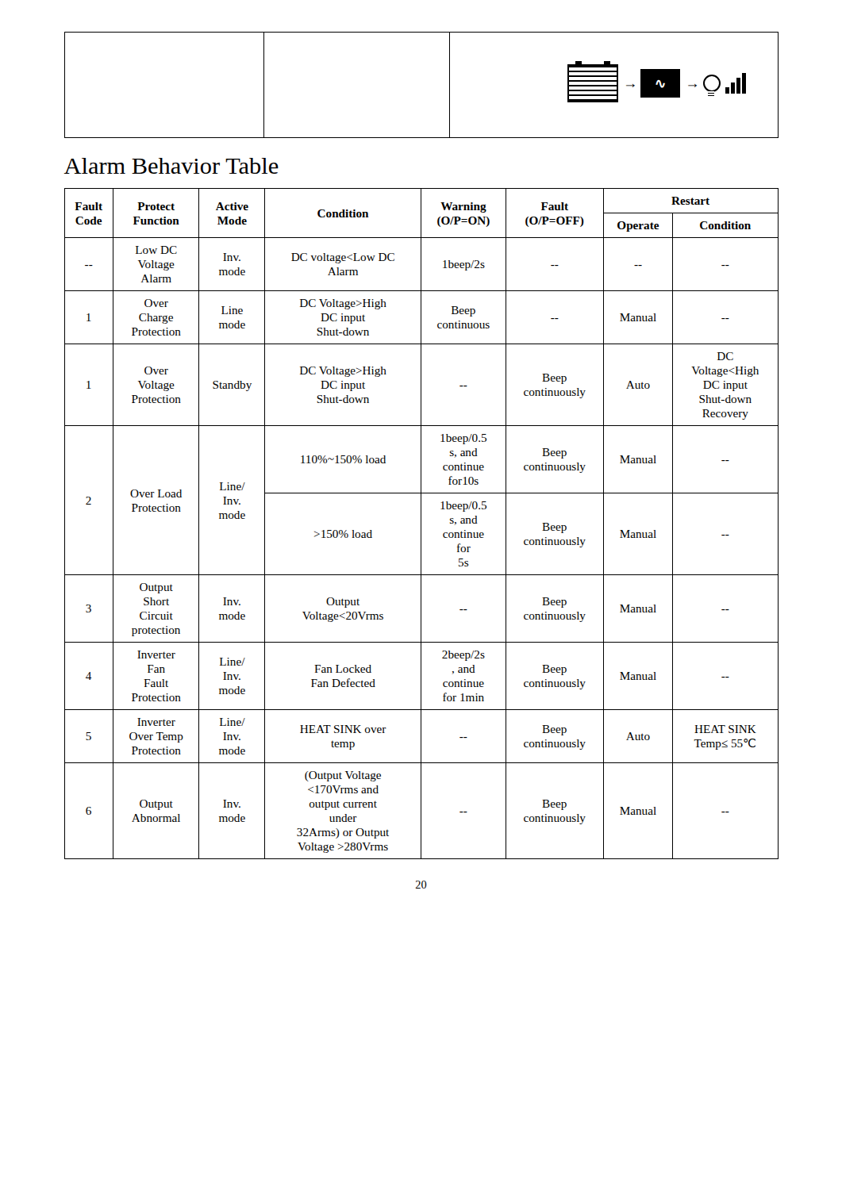| | | → ∿ → |
Alarm Behavior Table
| Fault Code | Protect Function | Active Mode | Condition | Warning (O/P=ON) | Fault (O/P=OFF) | Restart |
| --- | --- | --- | --- | --- | --- | --- |
| Operate | Condition |
| -- | Low DC Voltage Alarm | Inv. mode | DC voltage<Low DC Alarm | 1beep/2s | -- | -- | -- |
| 1 | Over Charge Protection | Line mode | DC Voltage>High DC input Shut-down | Beep continuous | -- | Manual | -- |
| 1 | Over Voltage Protection | Standby | DC Voltage>High DC input Shut-down | -- | Beep continuously | Auto | DC Voltage<High DC input Shut-down Recovery |
| 2 | Over Load Protection | Line/ Inv. mode | 110%~150% load | 1beep/0.5 s, and continue for10s | Beep continuously | Manual | -- |
| >150% load | 1beep/0.5 s, and continue for 5s | Beep continuously | Manual | -- |
| 3 | Output Short Circuit protection | Inv. mode | Output Voltage<20Vrms | -- | Beep continuously | Manual | -- |
| 4 | Inverter Fan Fault Protection | Line/ Inv. mode | Fan Locked Fan Defected | 2beep/2s , and continue for 1min | Beep continuously | Manual | -- |
| 5 | Inverter Over Temp Protection | Line/ Inv. mode | HEAT SINK over temp | -- | Beep continuously | Auto | HEAT SINK Temp≤ 55℃ |
| 6 | Output Abnormal | Inv. mode | (Output Voltage <170Vrms and output current under 32Arms) or Output Voltage >280Vrms | -- | Beep continuously | Manual | -- |
20